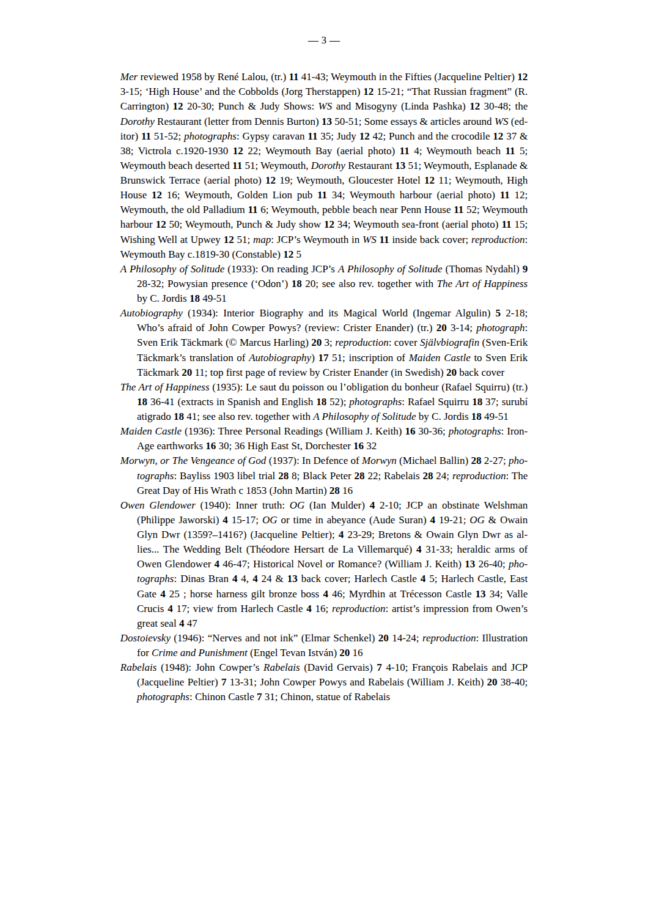— 3 —
Mer reviewed 1958 by René Lalou, (tr.) 11 41-43; Weymouth in the Fifties (Jacqueline Peltier) 12 3-15; ‘High House’ and the Cobbolds (Jorg Therstappen) 12 15-21; “That Russian fragment” (R. Carrington) 12 20-30; Punch & Judy Shows: WS and Misogyny (Linda Pashka) 12 30-48; the Dorothy Restaurant (letter from Dennis Burton) 13 50-51; Some essays & articles around WS (editor) 11 51-52; photographs: Gypsy caravan 11 35; Judy 12 42; Punch and the crocodile 12 37 & 38; Victrola c.1920-1930 12 22; Weymouth Bay (aerial photo) 11 4; Weymouth beach 11 5; Weymouth beach deserted 11 51; Weymouth, Dorothy Restaurant 13 51; Weymouth, Esplanade & Brunswick Terrace (aerial photo) 12 19; Weymouth, Gloucester Hotel 12 11; Weymouth, High House 12 16; Weymouth, Golden Lion pub 11 34; Weymouth harbour (aerial photo) 11 12; Weymouth, the old Palladium 11 6; Weymouth, pebble beach near Penn House 11 52; Weymouth harbour 12 50; Weymouth, Punch & Judy show 12 34; Weymouth sea-front (aerial photo) 11 15; Wishing Well at Upwey 12 51; map: JCP’s Weymouth in WS 11 inside back cover; reproduction: Weymouth Bay c.1819-30 (Constable) 12 5
A Philosophy of Solitude (1933): On reading JCP’s A Philosophy of Solitude (Thomas Nydahl) 9 28-32; Powysian presence (‘Odon’) 18 20; see also rev. together with The Art of Happiness by C. Jordis 18 49-51
Autobiography (1934): Interior Biography and its Magical World (Ingemar Algulin) 5 2-18; Who’s afraid of John Cowper Powys? (review: Crister Enander) (tr.) 20 3-14; photograph: Sven Erik Täckmark (© Marcus Harling) 20 3; reproduction: cover Självbiografin (Sven-Erik Täckmark’s translation of Autobiography) 17 51; inscription of Maiden Castle to Sven Erik Täckmark 20 11; top first page of review by Crister Enander (in Swedish) 20 back cover
The Art of Happiness (1935): Le saut du poisson ou l’obligation du bonheur (Rafael Squirru) (tr.) 18 36-41 (extracts in Spanish and English 18 52); photographs: Rafael Squirru 18 37; surubí atigrado 18 41; see also rev. together with A Philosophy of Solitude by C. Jordis 18 49-51
Maiden Castle (1936): Three Personal Readings (William J. Keith) 16 30-36; photographs: Iron-Age earthworks 16 30; 36 High East St, Dorchester 16 32
Morwyn, or The Vengeance of God (1937): In Defence of Morwyn (Michael Ballin) 28 2-27; photographs: Bayliss 1903 libel trial 28 8; Black Peter 28 22; Rabelais 28 24; reproduction: The Great Day of His Wrath c 1853 (John Martin) 28 16
Owen Glendower (1940): Inner truth: OG (Ian Mulder) 4 2-10; JCP an obstinate Welshman (Philippe Jaworski) 4 15-17; OG or time in abeyance (Aude Suran) 4 19-21; OG & Owain Glyn Dwr (1359?–1416?) (Jacqueline Peltier); 4 23-29; Bretons & Owain Glyn Dwr as allies... The Wedding Belt (Théodore Hersart de La Villemarqué) 4 31-33; heraldic arms of Owen Glendower 4 46-47; Historical Novel or Romance? (William J. Keith) 13 26-40; photographs: Dinas Bran 4 4, 4 24 & 13 back cover; Harlech Castle 4 5; Harlech Castle, East Gate 4 25 ; horse harness gilt bronze boss 4 46; Myrdhin at Trécesson Castle 13 34; Valle Crucis 4 17; view from Harlech Castle 4 16; reproduction: artist’s impression from Owen’s great seal 4 47
Dostoievsky (1946): “Nerves and not ink” (Elmar Schenkel) 20 14-24; reproduction: Illustration for Crime and Punishment (Engel Tevan István) 20 16
Rabelais (1948): John Cowper’s Rabelais (David Gervais) 7 4-10; François Rabelais and JCP (Jacqueline Peltier) 7 13-31; John Cowper Powys and Rabelais (William J. Keith) 20 38-40; photographs: Chinon Castle 7 31; Chinon, statue of Rabelais